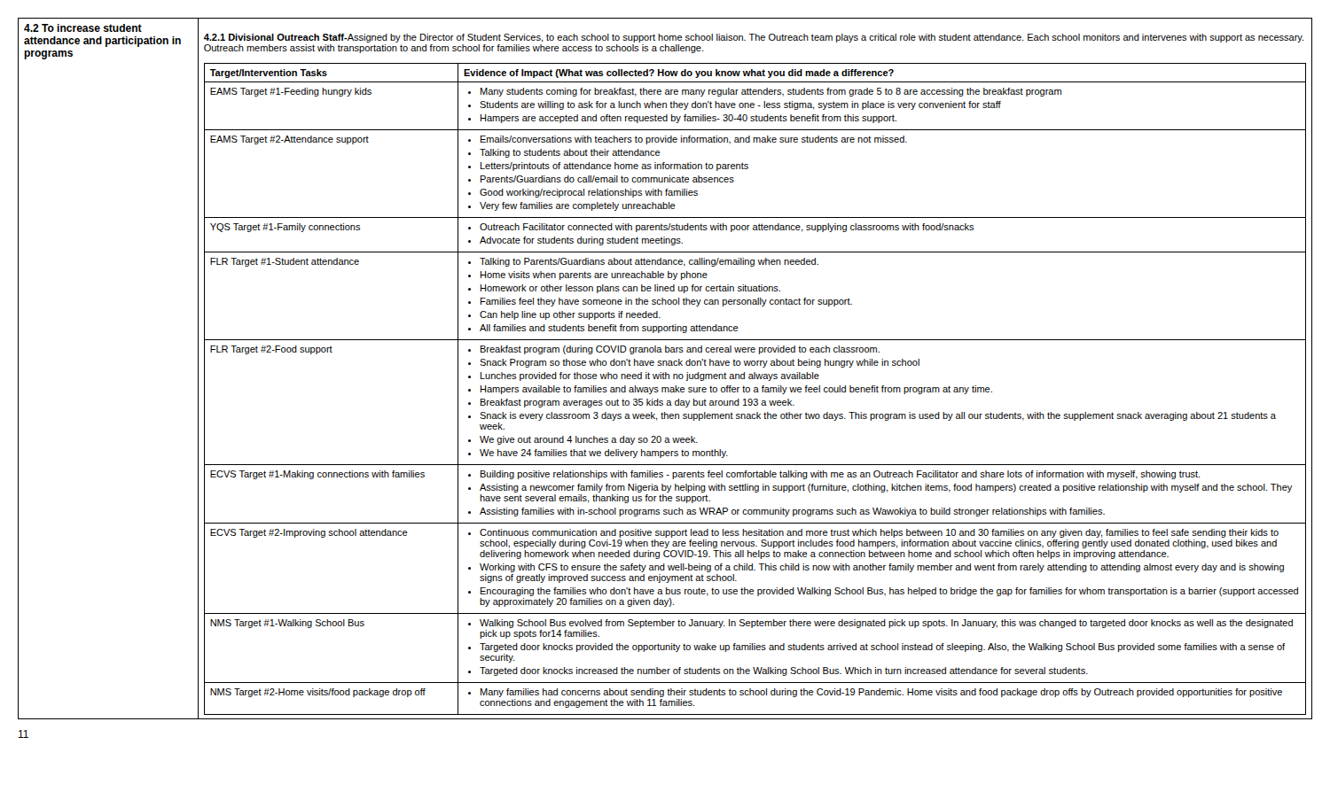| 4.2 To increase student attendance and participation in programs | 4.2.1 Divisional Outreach Staff- Assigned by the Director of Student Services, to each school to support home school liaison. The Outreach team plays a critical role with student attendance. Each school monitors and intervenes with support as necessary. Outreach members assist with transportation to and from school for families where access to schools is a challenge. / Target/Intervention Tasks / Evidence of Impact (What was collected? How do you know what you did made a difference? / / EAMS Target #1-Feeding hungry kids / Many students coming for breakfast, there are many regular attenders, students from grade 5 to 8 are accessing the breakfast program Students are willing to ask for a lunch when they don't have one - less stigma, system in place is very convenient for staff Hampers are accepted and often requested by families- 30-40 students benefit from this support. / / EAMS Target #2-Attendance support / Emails/conversations with teachers to provide information, and make sure students are not missed. Talking to students about their attendance Letters/printouts of attendance home as information to parents Parents/Guardians do call/email to communicate absences Good working/reciprocal relationships with families Very few families are completely unreachable / / YQS Target #1-Family connections / Outreach Facilitator connected with parents/students with poor attendance, supplying classrooms with food/snacks Advocate for students during student meetings. / / FLR Target #1-Student attendance / Talking to Parents/Guardians about attendance, calling/emailing when needed. Home visits when parents are unreachable by phone Homework or other lesson plans can be lined up for certain situations. Families feel they have someone in the school they can personally contact for support. Can help line up other supports if needed. All families and students benefit from supporting attendance / / FLR Target #2-Food support / Breakfast program (during COVID granola bars and cereal were provided to each classroom. Snack Program so those who don't have snack don't have to worry about being hungry while in school Lunches provided for those who need it with no judgment and always available Hampers available to families and always make sure to offer to a family we feel could benefit from program at any time. Breakfast program averages out to 35 kids a day but around 193 a week. Snack is every classroom 3 days a week, then supplement snack the other two days. This program is used by all our students, with the supplement snack averaging about 21 students a week. We give out around 4 lunches a day so 20 a week. We have 24 families that we delivery hampers to monthly. / / ECVS Target #1-Making connections with families / Building positive relationships with families - parents feel comfortable talking with me as an Outreach Facilitator and share lots of information with myself, showing trust. Assisting a newcomer family from Nigeria by helping with settling in support (furniture, clothing, kitchen items, food hampers) created a positive relationship with myself and the school. They have sent several emails, thanking us for the support. Assisting families with in-school programs such as WRAP or community programs such as Wawokiya to build stronger relationships with families. / / ECVS Target #2-Improving school attendance / Continuous communication and positive support lead to less hesitation and more trust which helps between 10 and 30 families on any given day, families to feel safe sending their kids to school, especially during Covi-19 when they are feeling nervous. Support includes food hampers, information about vaccine clinics, offering gently used donated clothing, used bikes and delivering homework when needed during COVID-19. This all helps to make a connection between home and school which often helps in improving attendance. Working with CFS to ensure the safety and well-being of a child. This child is now with another family member and went from rarely attending to attending almost every day and is showing signs of greatly improved success and enjoyment at school. Encouraging the families who don't have a bus route, to use the provided Walking School Bus, has helped to bridge the gap for families for whom transportation is a barrier (support accessed by approximately 20 families on a given day). / / NMS Target #1-Walking School Bus / Walking School Bus evolved from September to January. In September there were designated pick up spots. In January, this was changed to targeted door knocks as well as the designated pick up spots for14 families. Targeted door knocks provided the opportunity to wake up families and students arrived at school instead of sleeping. Also, the Walking School Bus provided some families with a sense of security. Targeted door knocks increased the number of students on the Walking School Bus. Which in turn increased attendance for several students. / / NMS Target #2-Home visits/food package drop off / Many families had concerns about sending their students to school during the Covid-19 Pandemic. Home visits and food package drop offs by Outreach provided opportunities for positive connections and engagement the with 11 families. / |
11